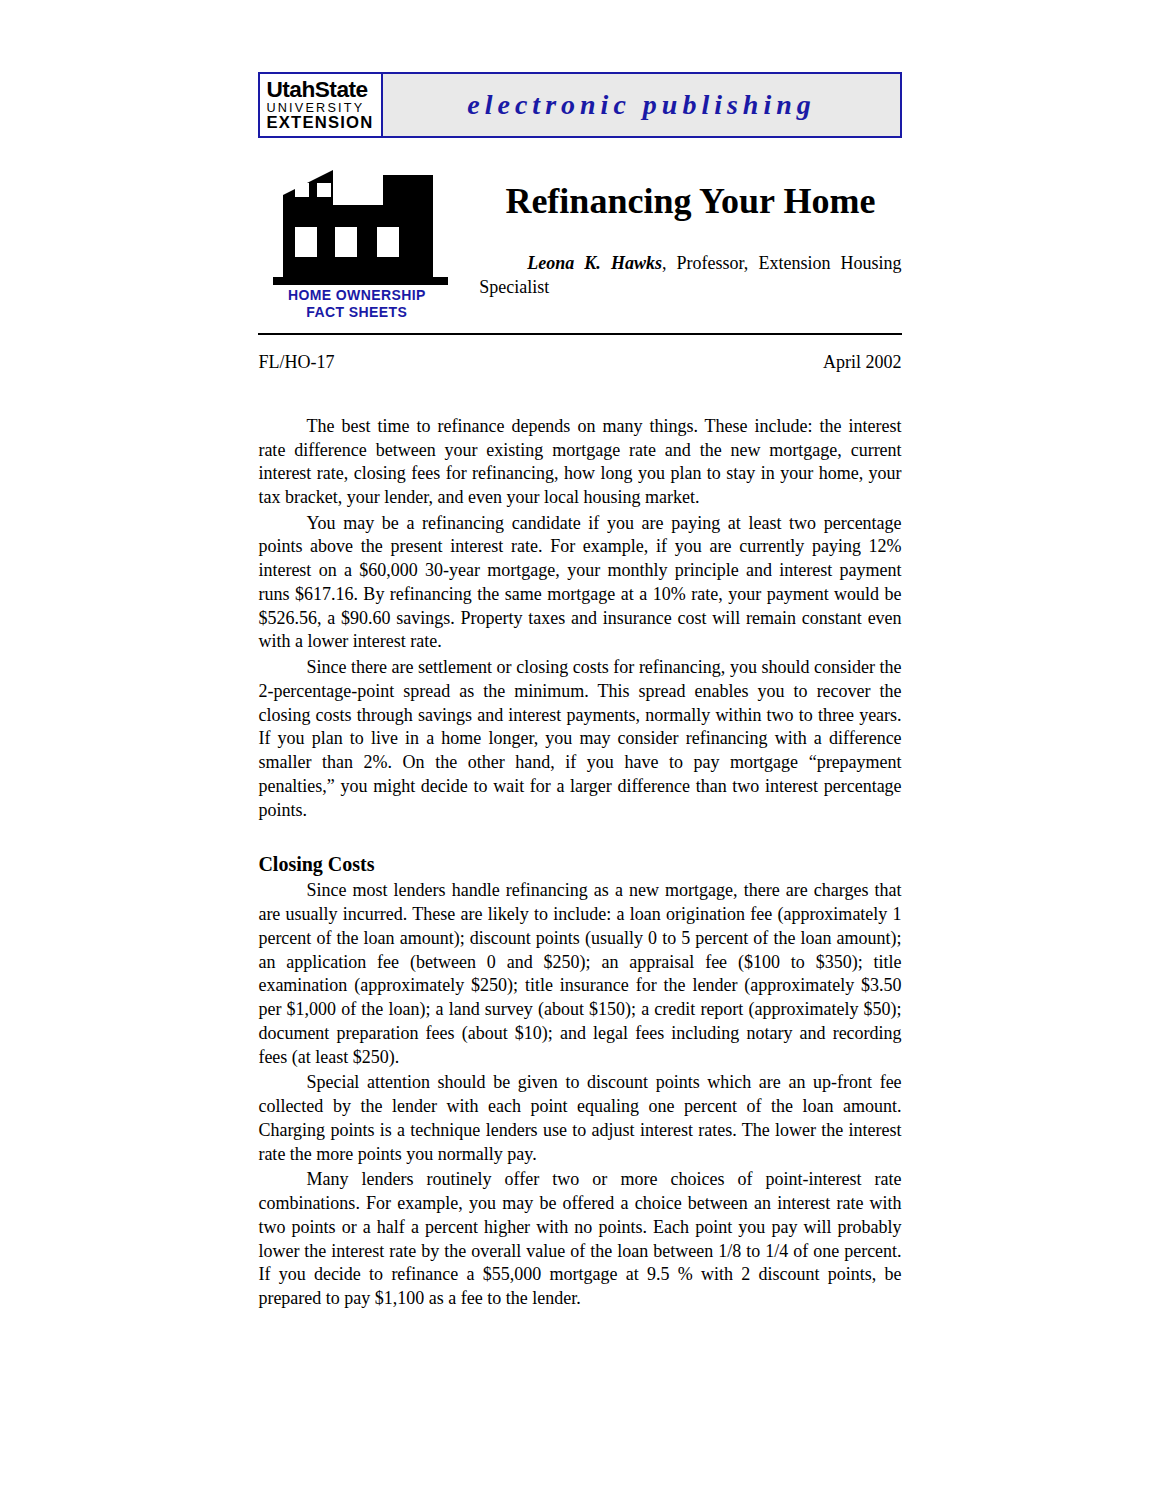Utah State
UNIVERSITY
EXTENSION
electronic publishing
HOME OWNERSHIP
FACT SHEETS
Refinancing Your Home
Leona K. Hawks, Professor, Extension Housing Specialist
FL/HO-17 April 2002
The best time to refinance depends on many things. These include: the interest rate difference between your existing mortgage rate and the new mortgage, current interest rate, closing fees for refinancing, how long you plan to stay in your home, your tax bracket, your lender, and even your local housing market.
You may be a refinancing candidate if you are paying at least two percentage points above the present interest rate. For example, if you are currently paying 12% interest on a $60,000 30-year mortgage, your monthly principle and interest payment runs $617.16. By refinancing the same mortgage at a 10% rate, your payment would be $526.56, a $90.60 savings. Property taxes and insurance cost will remain constant even with a lower interest rate.
Since there are settlement or closing costs for refinancing, you should consider the 2-percentage-point spread as the minimum. This spread enables you to recover the closing costs through savings and interest payments, normally within two to three years. If you plan to live in a home longer, you may consider refinancing with a difference smaller than 2%. On the other hand, if you have to pay mortgage “prepayment penalties,” you might decide to wait for a larger difference than two interest percentage points.
Closing Costs
Since most lenders handle refinancing as a new mortgage, there are charges that are usually incurred. These are likely to include: a loan origination fee (approximately 1 percent of the loan amount); discount points (usually 0 to 5 percent of the loan amount); an application fee (between 0 and $250); an appraisal fee ($100 to $350); title examination (approximately $250); title insurance for the lender (approximately $3.50 per $1,000 of the loan); a land survey (about $150); a credit report (approximately $50); document preparation fees (about $10); and legal fees including notary and recording fees (at least $250).
Special attention should be given to discount points which are an up-front fee collected by the lender with each point equaling one percent of the loan amount. Charging points is a technique lenders use to adjust interest rates. The lower the interest rate the more points you normally pay.
Many lenders routinely offer two or more choices of point-interest rate combinations. For example, you may be offered a choice between an interest rate with two points or a half a percent higher with no points. Each point you pay will probably lower the interest rate by the overall value of the loan between 1/8 to 1/4 of one percent. If you decide to refinance a $55,000 mortgage at 9.5 % with 2 discount points, be prepared to pay $1,100 as a fee to the lender.